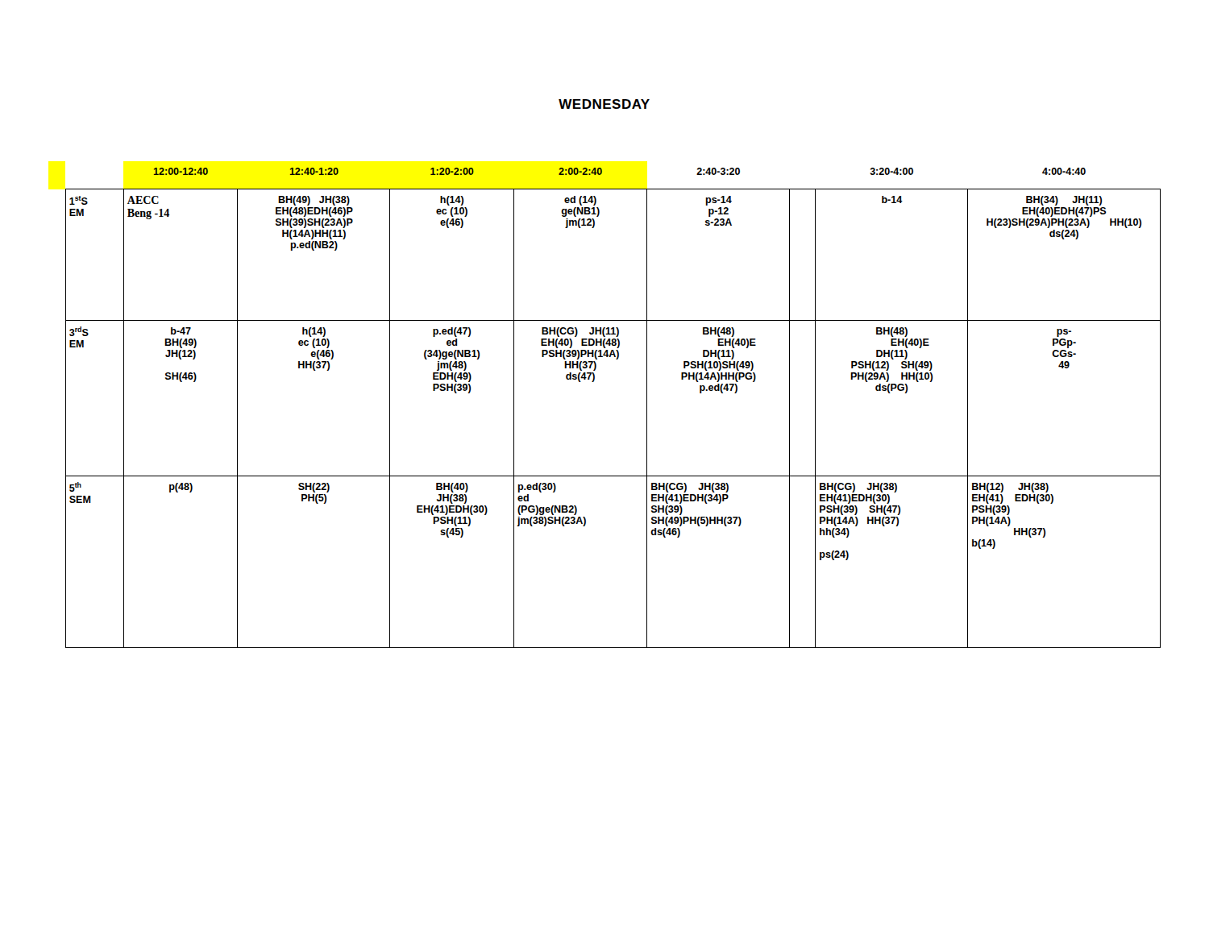WEDNESDAY
| | | 12:00-12:40 | 12:40-1:20 | 1:20-2:00 | 2:00-2:40 | 2:40-3:20 | | 3:20-4:00 | 4:00-4:40 |
| | 1 st S EM | AECC Beng -14 | BH(49) JH(38) EH(48)EDH(46)P SH(39)SH(23A)P H(14A)HH(11) p.ed(NB2) | h(14) ec (10) e(46) | ed (14) ge(NB1) jm(12) | ps-14 p-12 s-23A | | b-14 | BH(34) JH(11) EH(40)EDH(47)PS H(23)SH(29A)PH(23A) HH(10) ds(24) |
| | 3 rd S EM | b-47 BH(49) JH(12) SH(46) | h(14) ec (10) e(46) HH(37) | p.ed(47) ed (34)ge(NB1) jm(48) EDH(49) PSH(39) | BH(CG) JH(11) EH(40) EDH(48) PSH(39)PH(14A) HH(37) ds(47) | BH(48) EH(40)E DH(11) PSH(10)SH(49) PH(14A)HH(PG) p.ed(47) | | BH(48) EH(40)E DH(11) PSH(12) SH(49) PH(29A) HH(10) ds(PG) | ps- PGp- CGs- 49 |
| | 5 th SEM | p(48) | SH(22) PH(5) | BH(40) JH(38) EH(41)EDH(30) PSH(11) s(45) | p.ed(30) ed (PG)ge(NB2) jm(38)SH(23A) | BH(CG) JH(38) EH(41)EDH(34)P SH(39) SH(49)PH(5)HH(37) ds(46) | | BH(CG) JH(38) EH(41)EDH(30) PSH(39) SH(47) PH(14A) HH(37) hh(34) ps(24) | BH(12) JH(38) EH(41) EDH(30) PSH(39) PH(14A) HH(37) b(14) |